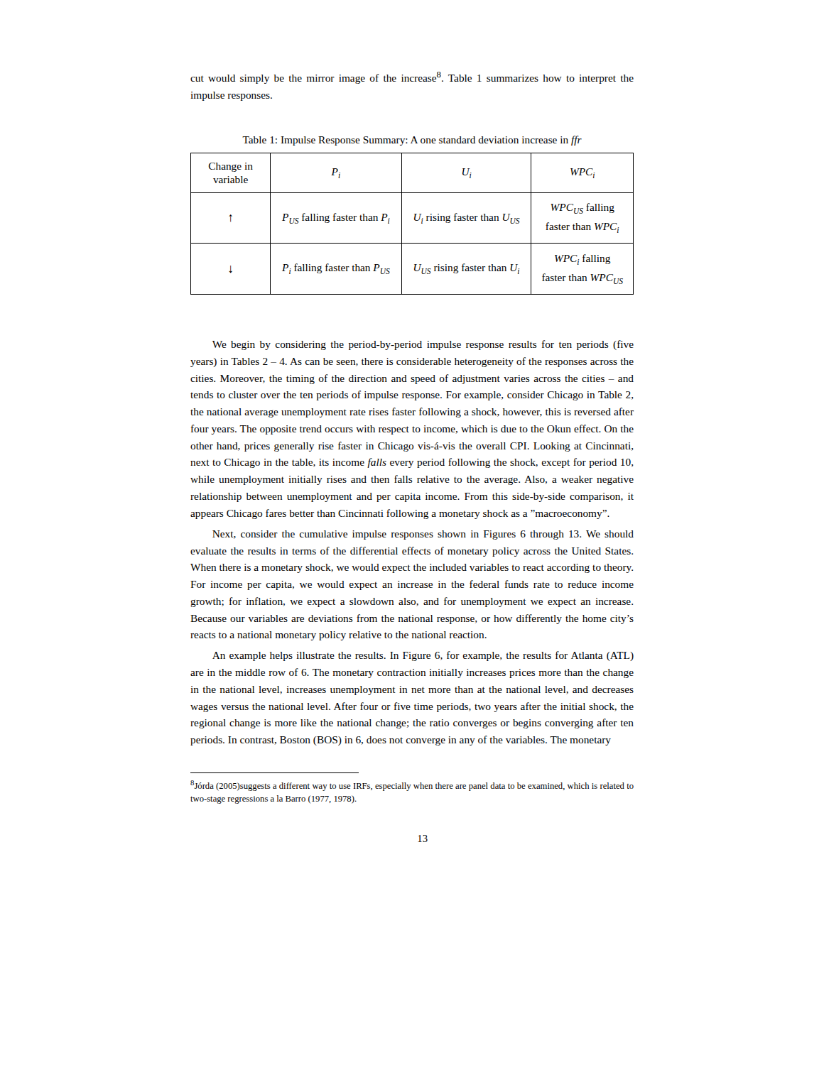cut would simply be the mirror image of the increase8. Table 1 summarizes how to interpret the impulse responses.
Table 1: Impulse Response Summary: A one standard deviation increase in ffr
| Change in variable | P i | U i | WPC i |
| ↑ | P US falling faster than P i | U i rising faster than U US | WPC US falling faster than WPC i |
| ↓ | P i falling faster than P US | U US rising faster than U i | WPC i falling faster than WPC US |
We begin by considering the period-by-period impulse response results for ten periods (five years) in Tables 2 – 4. As can be seen, there is considerable heterogeneity of the responses across the cities. Moreover, the timing of the direction and speed of adjustment varies across the cities – and tends to cluster over the ten periods of impulse response. For example, consider Chicago in Table 2, the national average unemployment rate rises faster following a shock, however, this is reversed after four years. The opposite trend occurs with respect to income, which is due to the Okun effect. On the other hand, prices generally rise faster in Chicago vis-á-vis the overall CPI. Looking at Cincinnati, next to Chicago in the table, its income falls every period following the shock, except for period 10, while unemployment initially rises and then falls relative to the average. Also, a weaker negative relationship between unemployment and per capita income. From this side-by-side comparison, it appears Chicago fares better than Cincinnati following a monetary shock as a ”macroeconomy”.
Next, consider the cumulative impulse responses shown in Figures 6 through 13. We should evaluate the results in terms of the differential effects of monetary policy across the United States. When there is a monetary shock, we would expect the included variables to react according to theory. For income per capita, we would expect an increase in the federal funds rate to reduce income growth; for inflation, we expect a slowdown also, and for unemployment we expect an increase. Because our variables are deviations from the national response, or how differently the home city’s reacts to a national monetary policy relative to the national reaction.
An example helps illustrate the results. In Figure 6, for example, the results for Atlanta (ATL) are in the middle row of 6. The monetary contraction initially increases prices more than the change in the national level, increases unemployment in net more than at the national level, and decreases wages versus the national level. After four or five time periods, two years after the initial shock, the regional change is more like the national change; the ratio converges or begins converging after ten periods. In contrast, Boston (BOS) in 6, does not converge in any of the variables. The monetary
8Jórda (2005)suggests a different way to use IRFs, especially when there are panel data to be examined, which is related to two-stage regressions a la Barro (1977, 1978).
13